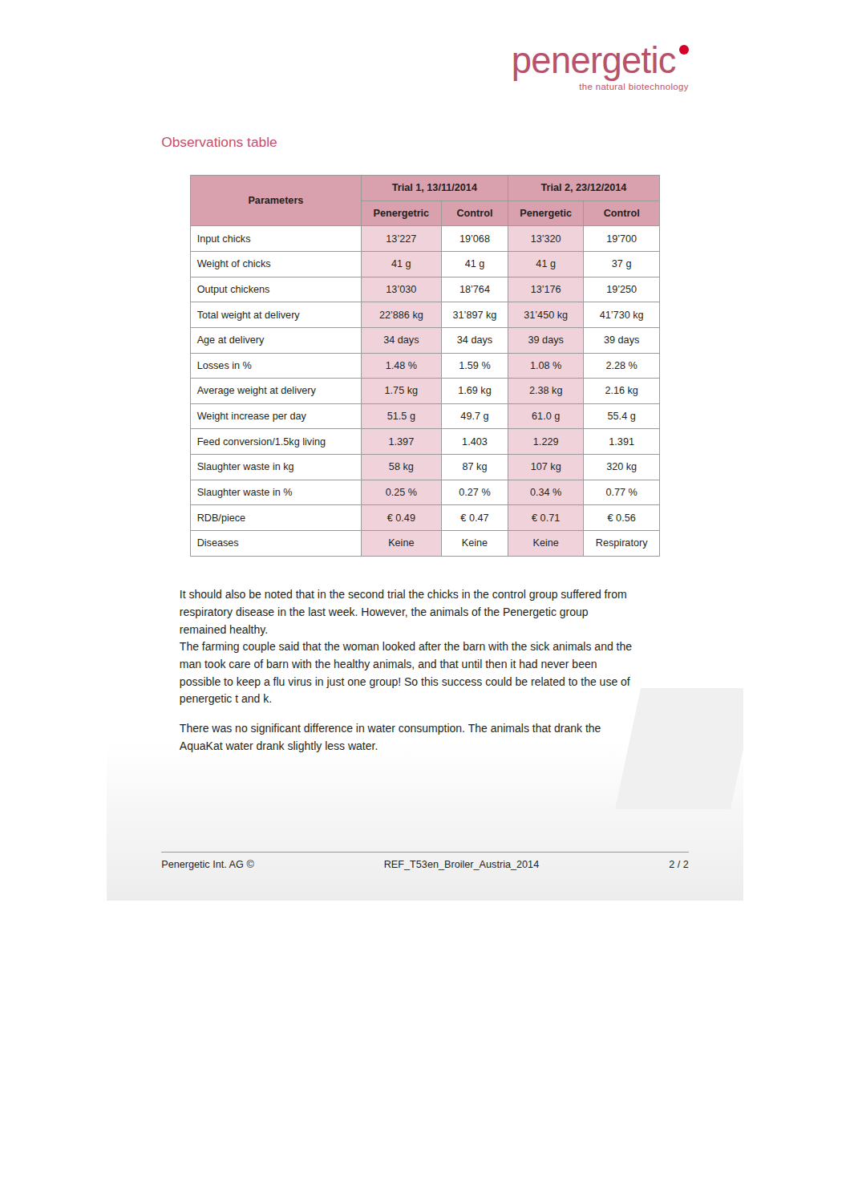penergetic
the natural biotechnology
Observations table
| Parameters | Trial 1, 13/11/2014 | Trial 2, 23/12/2014 |
| --- | --- | --- |
| Penergetric | Control | Penergetic | Control |
| Input chicks | 13’227 | 19’068 | 13’320 | 19’700 |
| Weight of chicks | 41 g | 41 g | 41 g | 37 g |
| Output chickens | 13’030 | 18’764 | 13’176 | 19’250 |
| Total weight at delivery | 22’886 kg | 31’897 kg | 31’450 kg | 41’730 kg |
| Age at delivery | 34 days | 34 days | 39 days | 39 days |
| Losses in % | 1.48 % | 1.59 % | 1.08 % | 2.28 % |
| Average weight at delivery | 1.75 kg | 1.69 kg | 2.38 kg | 2.16 kg |
| Weight increase per day | 51.5 g | 49.7 g | 61.0 g | 55.4 g |
| Feed conversion/1.5kg living | 1.397 | 1.403 | 1.229 | 1.391 |
| Slaughter waste in kg | 58 kg | 87 kg | 107 kg | 320 kg |
| Slaughter waste in % | 0.25 % | 0.27 % | 0.34 % | 0.77 % |
| RDB/piece | € 0.49 | € 0.47 | € 0.71 | € 0.56 |
| Diseases | Keine | Keine | Keine | Respiratory |
It should also be noted that in the second trial the chicks in the control group suffered from respiratory disease in the last week. However, the animals of the Penergetic group remained healthy.
The farming couple said that the woman looked after the barn with the sick animals and the man took care of barn with the healthy animals, and that until then it had never been possible to keep a flu virus in just one group! So this success could be related to the use of penergetic t and k.
There was no significant difference in water consumption. The animals that drank the AquaKat water drank slightly less water.
Penergetic Int. AG ©
REF_T53en_Broiler_Austria_2014
2 / 2